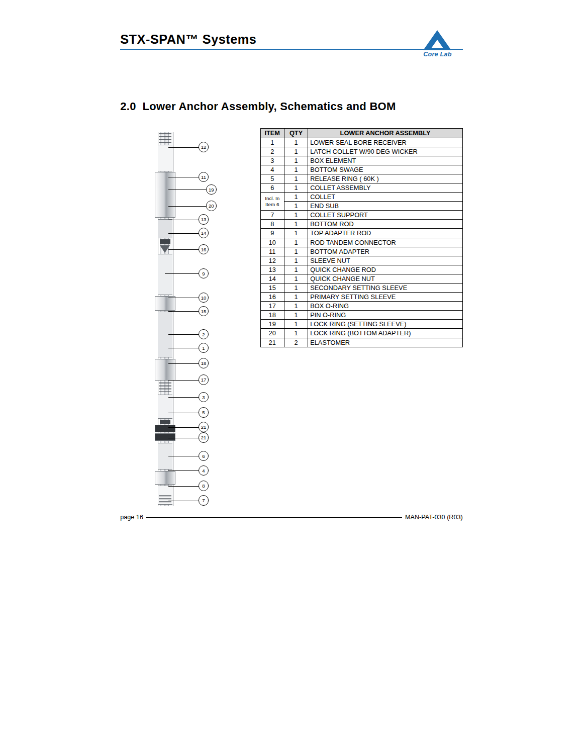Core Lab
STX-SPAN™ Systems
2.0 Lower Anchor Assembly, Schematics and BOM
12
11
19
20
13
14
16
9
10
15
2
1
18
17
3
5
21
21
6
4
8
7
| ITEM | QTY | LOWER ANCHOR ASSEMBLY |
| --- | --- | --- |
| 1 | 1 | LOWER SEAL BORE RECEIVER |
| 2 | 1 | LATCH COLLET W/90 DEG WICKER |
| 3 | 1 | BOX ELEMENT |
| 4 | 1 | BOTTOM SWAGE |
| 5 | 1 | RELEASE RING ( 60K ) |
| 6 | 1 | COLLET ASSEMBLY |
| Incl. In Item 6 | 1 | COLLET |
| 1 | END SUB |
| 7 | 1 | COLLET SUPPORT |
| 8 | 1 | BOTTOM ROD |
| 9 | 1 | TOP ADAPTER ROD |
| 10 | 1 | ROD TANDEM CONNECTOR |
| 11 | 1 | BOTTOM ADAPTER |
| 12 | 1 | SLEEVE NUT |
| 13 | 1 | QUICK CHANGE ROD |
| 14 | 1 | QUICK CHANGE NUT |
| 15 | 1 | SECONDARY SETTING SLEEVE |
| 16 | 1 | PRIMARY SETTING SLEEVE |
| 17 | 1 | BOX O-RING |
| 18 | 1 | PIN O-RING |
| 19 | 1 | LOCK RING (SETTING SLEEVE) |
| 20 | 1 | LOCK RING (BOTTOM ADAPTER) |
| 21 | 2 | ELASTOMER |
page 16 MAN-PAT-030 (R03)